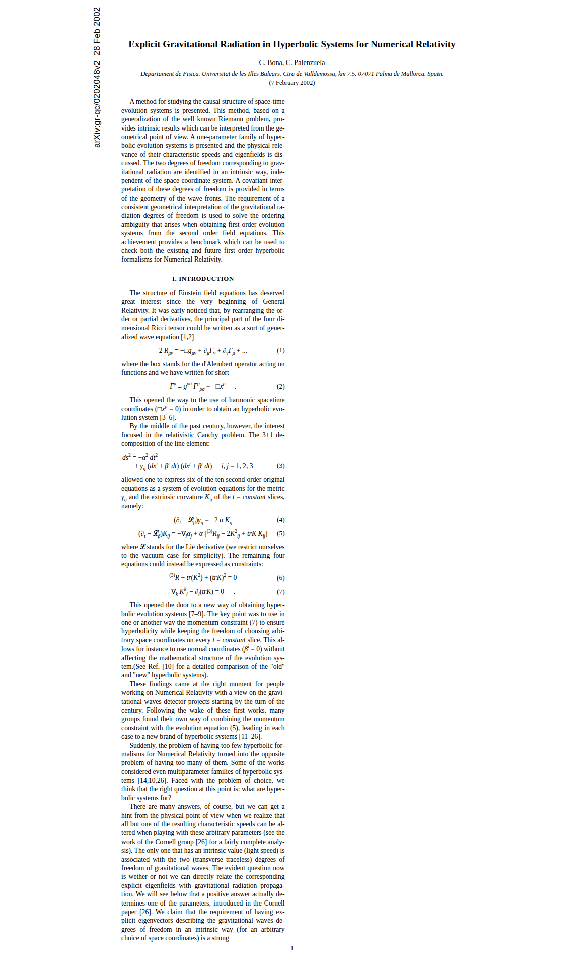arXiv:gr-qc/0202048v2 28 Feb 2002
Explicit Gravitational Radiation in Hyperbolic Systems for Numerical Relativity
C. Bona, C. Palenzuela
Departament de Fisica. Universitat de les Illes Balears. Ctra de Valldemossa, km 7.5. 07071 Palma de Mallorca. Spain.
(7 February 2002)
A method for studying the causal structure of space-time evolution systems is presented. This method, based on a generalization of the well known Riemann problem, provides intrinsic results which can be interpreted from the geometrical point of view. A one-parameter family of hyperbolic evolution systems is presented and the physical relevance of their characteristic speeds and eigenfields is discussed. The two degrees of freedom corresponding to gravitational radiation are identified in an intrinsic way, independent of the space coordinate system. A covariant interpretation of these degrees of freedom is provided in terms of the geometry of the wave fronts. The requirement of a consistent geometrical interpretation of the gravitational radiation degrees of freedom is used to solve the ordering ambiguity that arises when obtaining first order evolution systems from the second order field equations. This achievement provides a benchmark which can be used to check both the existing and future first order hyperbolic formalisms for Numerical Relativity.
I. INTRODUCTION
The structure of Einstein field equations has deserved great interest since the very beginning of General Relativity. It was early noticed that, by rearranging the order or partial derivatives, the principal part of the four dimensional Ricci tensor could be written as a sort of generalized wave equation [1,2]
2 Rμν = −□gμν + ∂μΓν + ∂νΓμ + ... (1)
where the box stands for the d'Alembert operator acting on functions and we have written for short
Γμ ≡ gρσ Γμρσ = −□xμ . (2)
This opened the way to the use of harmonic spacetime coordinates (□xμ = 0) in order to obtain an hyperbolic evolution system [3–6].
By the middle of the past century, however, the interest focused in the relativistic Cauchy problem. The 3+1 decomposition of the line element:
ds2 = −α2 dt2
+ γij (dxi + βi dt) (dxj + βj dt) i, j = 1, 2, 3 (3)
allowed one to express six of the ten second order original equations as a system of evolution equations for the metric γij and the extrinsic curvature Kij of the t = constant slices, namely:
(∂t − 𝓛β)γij = −2 α Kij (4)
(∂t − 𝓛β)Kij = −∇iαj + α [(3)Rij − 2K2ij + trK Kij] (5)
where 𝓛 stands for the Lie derivative (we restrict ourselves to the vacuum case for simplicity). The remaining four equations could instead be expressed as constraints:
(3)R − tr(K2) + (trK)2 = 0 (6)
∇k Kki − ∂i(trK) = 0 . (7)
This opened the door to a new way of obtaining hyperbolic evolution systems [7–9]. The key point was to use in one or another way the momentum constraint (7) to ensure hyperbolicity while keeping the freedom of choosing arbitrary space coordinates on every t = constant slice. This allows for instance to use normal coordinates (βi = 0) without affecting the mathematical structure of the evolution system.(See Ref. [10] for a detailed comparison of the "old" and "new" hyperbolic systems).
These findings came at the right moment for people working on Numerical Relativity with a view on the gravitational waves detector projects starting by the turn of the century. Following the wake of these first works, many groups found their own way of combining the momentum constraint with the evolution equation (5), leading in each case to a new brand of hyperbolic systems [11–26].
Suddenly, the problem of having too few hyperbolic formalisms for Numerical Relativity turned into the opposite problem of having too many of them. Some of the works considered even multiparameter families of hyperbolic systems [14,10,26]. Faced with the problem of choice, we think that the right question at this point is: what are hyperbolic systems for?
There are many answers, of course, but we can get a hint from the physical point of view when we realize that all but one of the resulting characteristic speeds can be altered when playing with these arbitrary parameters (see the work of the Cornell group [26] for a fairly complete analysis). The only one that has an intrinsic value (light speed) is associated with the two (transverse traceless) degrees of freedom of gravitational waves. The evident question now is wether or not we can directly relate the corresponding explicit eigenfields with gravitational radiation propagation. We will see below that a positive answer actually determines one of the parameters, introduced in the Cornell paper [26]. We claim that the requirement of having explicit eigenvectors describing the gravitational waves degrees of freedom in an intrinsic way (for an arbitrary choice of space coordinates) is a strong
1